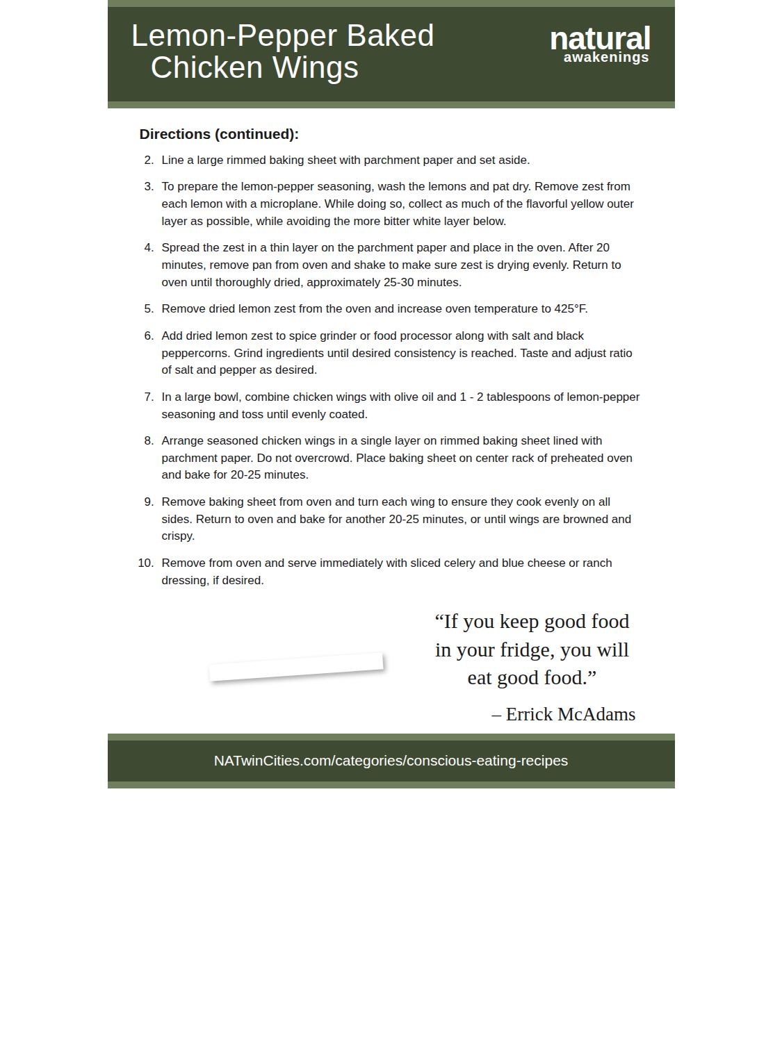Lemon-Pepper BakedChicken Wings
natural awakenings
Directions (continued):
Line a large rimmed baking sheet with parchment paper and set aside.
To prepare the lemon-pepper seasoning, wash the lemons and pat dry. Remove zest from each lemon with a microplane. While doing so, collect as much of the flavorful yellow outer layer as possible, while avoiding the more bitter white layer below.
Spread the zest in a thin layer on the parchment paper and place in the oven. After 20 minutes, remove pan from oven and shake to make sure zest is drying evenly. Return to oven until thoroughly dried, approximately 25-30 minutes.
Remove dried lemon zest from the oven and increase oven temperature to 425°F.
Add dried lemon zest to spice grinder or food processor along with salt and black peppercorns. Grind ingredients until desired consistency is reached. Taste and adjust ratio of salt and pepper as desired.
In a large bowl, combine chicken wings with olive oil and 1 - 2 tablespoons of lemon-pepper seasoning and toss until evenly coated.
Arrange seasoned chicken wings in a single layer on rimmed baking sheet lined with parchment paper. Do not overcrowd. Place baking sheet on center rack of preheated oven and bake for 20-25 minutes.
Remove baking sheet from oven and turn each wing to ensure they cook evenly on all sides. Return to oven and bake for another 20-25 minutes, or until wings are browned and crispy.
Remove from oven and serve immediately with sliced celery and blue cheese or ranch dressing, if desired.
“If you keep good food in your fridge, you will eat good food.” – Errick McAdams
NATwinCities.com/categories/conscious-eating-recipes